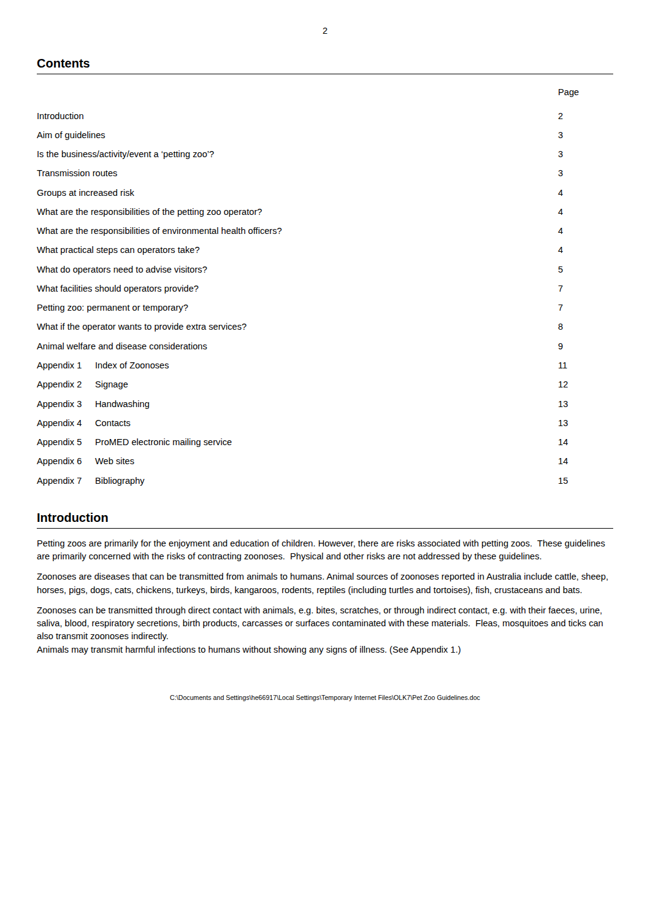2
Contents
| | Page |
| Introduction | 2 |
| Aim of guidelines | 3 |
| Is the business/activity/event a ‘petting zoo’? | 3 |
| Transmission routes | 3 |
| Groups at increased risk | 4 |
| What are the responsibilities of the petting zoo operator? | 4 |
| What are the responsibilities of environmental health officers? | 4 |
| What practical steps can operators take? | 4 |
| What do operators need to advise visitors? | 5 |
| What facilities should operators provide? | 7 |
| Petting zoo: permanent or temporary? | 7 |
| What if the operator wants to provide extra services? | 8 |
| Animal welfare and disease considerations | 9 |
| Appendix 1 Index of Zoonoses | 11 |
| Appendix 2 Signage | 12 |
| Appendix 3 Handwashing | 13 |
| Appendix 4 Contacts | 13 |
| Appendix 5 ProMED electronic mailing service | 14 |
| Appendix 6 Web sites | 14 |
| Appendix 7 Bibliography | 15 |
Introduction
Petting zoos are primarily for the enjoyment and education of children. However, there are risks associated with petting zoos. These guidelines are primarily concerned with the risks of contracting zoonoses. Physical and other risks are not addressed by these guidelines.
Zoonoses are diseases that can be transmitted from animals to humans. Animal sources of zoonoses reported in Australia include cattle, sheep, horses, pigs, dogs, cats, chickens, turkeys, birds, kangaroos, rodents, reptiles (including turtles and tortoises), fish, crustaceans and bats.
Zoonoses can be transmitted through direct contact with animals, e.g. bites, scratches, or through indirect contact, e.g. with their faeces, urine, saliva, blood, respiratory secretions, birth products, carcasses or surfaces contaminated with these materials. Fleas, mosquitoes and ticks can also transmit zoonoses indirectly.
Animals may transmit harmful infections to humans without showing any signs of illness. (See Appendix 1.)
C:\Documents and Settings\he66917\Local Settings\Temporary Internet Files\OLK7\Pet Zoo Guidelines.doc